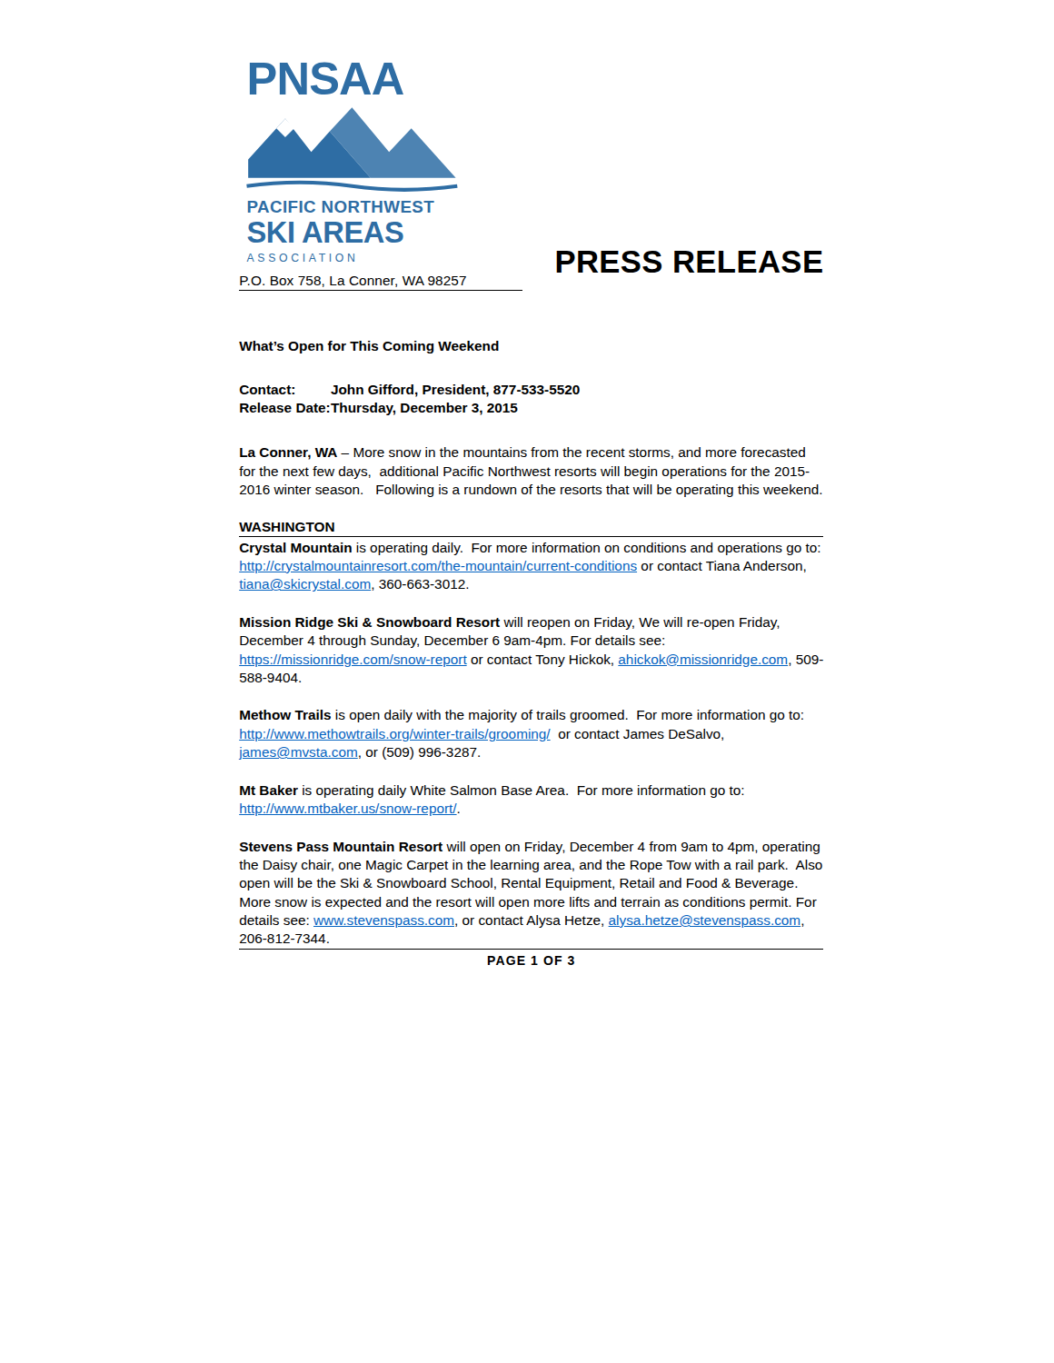PNSAA PACIFIC NORTHWEST SKI AREAS ASSOCIATION
P.O. Box 758, La Conner, WA 98257
PRESS RELEASE
What’s Open for This Coming Weekend
Contact: John Gifford, President, 877-533-5520
Release Date: Thursday, December 3, 2015
La Conner, WA – More snow in the mountains from the recent storms, and more forecasted for the next few days, additional Pacific Northwest resorts will begin operations for the 2015-2016 winter season. Following is a rundown of the resorts that will be operating this weekend.
WASHINGTON
Crystal Mountain is operating daily. For more information on conditions and operations go to: http://crystalmountainresort.com/the-mountain/current-conditions or contact Tiana Anderson, tiana@skicrystal.com, 360-663-3012.
Mission Ridge Ski & Snowboard Resort will reopen on Friday, We will re-open Friday, December 4 through Sunday, December 6 9am-4pm. For details see: https://missionridge.com/snow-report or contact Tony Hickok, ahickok@missionridge.com, 509-588-9404.
Methow Trails is open daily with the majority of trails groomed. For more information go to: http://www.methowtrails.org/winter-trails/grooming/ or contact James DeSalvo, james@mvsta.com, or (509) 996-3287.
Mt Baker is operating daily White Salmon Base Area. For more information go to: http://www.mtbaker.us/snow-report/.
Stevens Pass Mountain Resort will open on Friday, December 4 from 9am to 4pm, operating the Daisy chair, one Magic Carpet in the learning area, and the Rope Tow with a rail park. Also open will be the Ski & Snowboard School, Rental Equipment, Retail and Food & Beverage. More snow is expected and the resort will open more lifts and terrain as conditions permit. For details see: www.stevenspass.com, or contact Alysa Hetze, alysa.hetze@stevenspass.com, 206-812-7344.
PAGE 1 OF 3